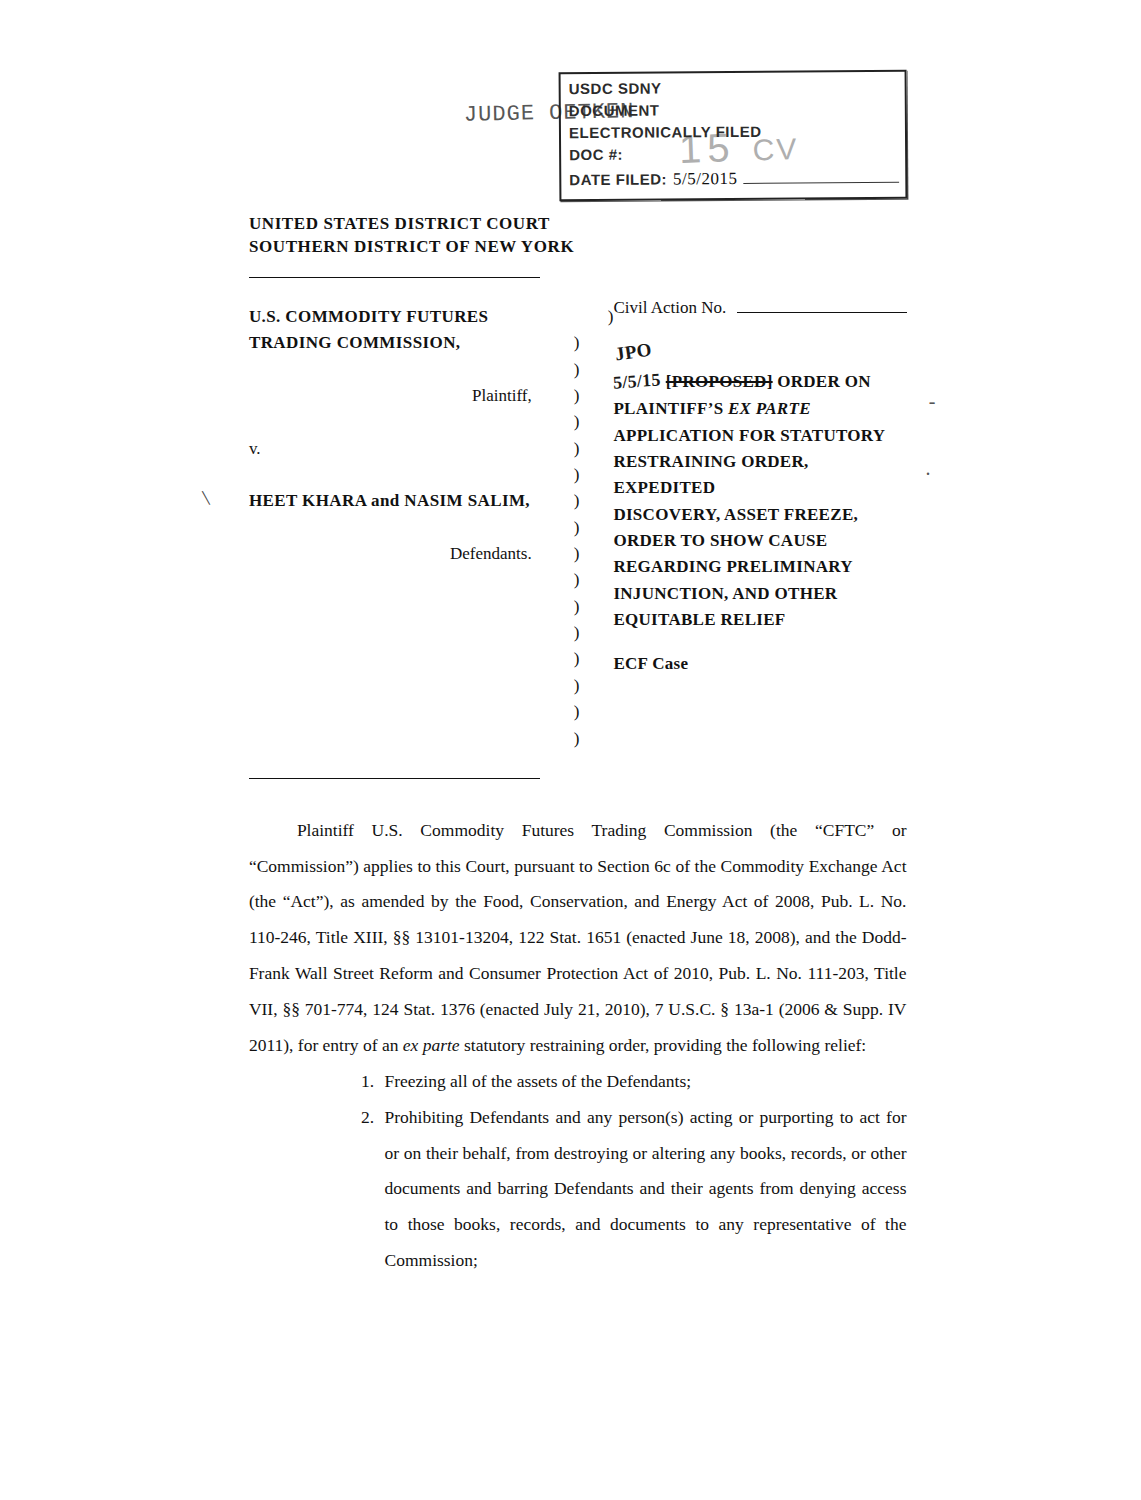JUDGE OETKEN
15 CV
USDC SDNY
DOCUMENT
ELECTRONICALLY FILED
DOC #:
DATE FILED: 5/5/2015
UNITED STATES DISTRICT COURT
SOUTHERN DISTRICT OF NEW YORK
| U.S. COMMODITY FUTURES TRADING COMMISSION, Plaintiff, v. HEET KHARA and NASIM SALIM, Defendants. | ) ) ) ) ) ) ) ) ) ) ) ) ) ) ) ) ) | Civil Action No. JPO 5/5/15 [PROPOSED] ORDER ON PLAINTIFF’S EX PARTE APPLICATION FOR STATUTORY RESTRAINING ORDER, EXPEDITED DISCOVERY, ASSET FREEZE, ORDER TO SHOW CAUSE REGARDING PRELIMINARY INJUNCTION, AND OTHER EQUITABLE RELIEF ECF Case |
Plaintiff U.S. Commodity Futures Trading Commission (the “CFTC” or “Commission”) applies to this Court, pursuant to Section 6c of the Commodity Exchange Act (the “Act”), as amended by the Food, Conservation, and Energy Act of 2008, Pub. L. No. 110-246, Title XIII, §§ 13101-13204, 122 Stat. 1651 (enacted June 18, 2008), and the Dodd-Frank Wall Street Reform and Consumer Protection Act of 2010, Pub. L. No. 111-203, Title VII, §§ 701-774, 124 Stat. 1376 (enacted July 21, 2010), 7 U.S.C. § 13a-1 (2006 & Supp. IV 2011), for entry of an ex parte statutory restraining order, providing the following relief:
Freezing all of the assets of the Defendants;
Prohibiting Defendants and any person(s) acting or purporting to act for or on their behalf, from destroying or altering any books, records, or other documents and barring Defendants and their agents from denying access to those books, records, and documents to any representative of the Commission;
\
-
.